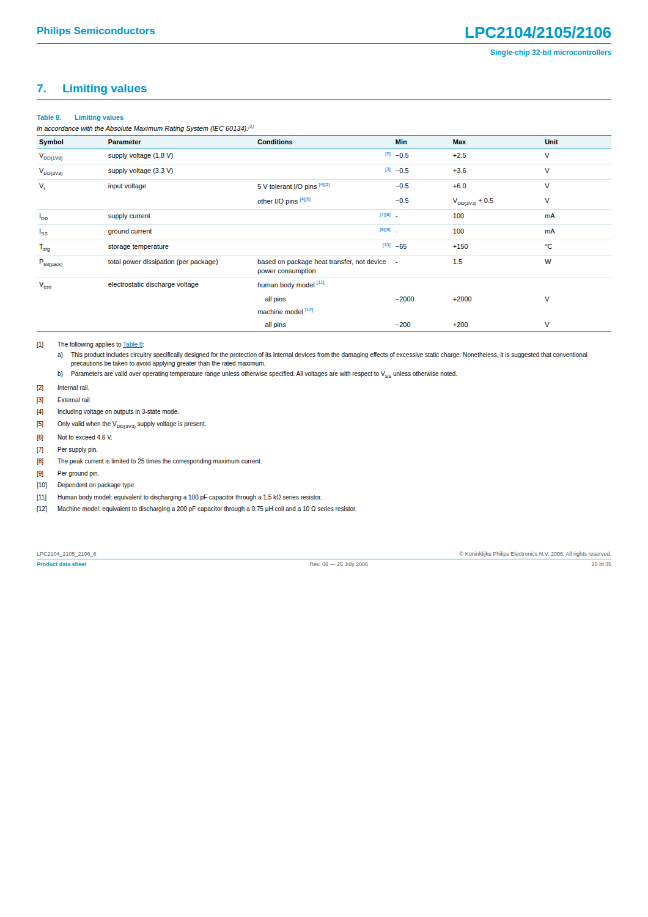Philips Semiconductors
LPC2104/2105/2106
Single-chip 32-bit microcontrollers
7. Limiting values
Table 8. Limiting values
In accordance with the Absolute Maximum Rating System (IEC 60134).[1]
| Symbol | Parameter | Conditions | Min | Max | Unit |
| --- | --- | --- | --- | --- | --- |
| V DD(1V8) | supply voltage (1.8 V) | [2] | −0.5 | +2.5 | V |
| V DD(3V3) | supply voltage (3.3 V) | [3] | −0.5 | +3.6 | V |
| V I | input voltage | 5 V tolerant I/O pins [4] [5] | −0.5 | +6.0 | V |
| | | other I/O pins [4] [6] | −0.5 | V DD(3V3) + 0.5 | V |
| I DD | supply current | [7] [8] | - | 100 | mA |
| I SS | ground current | [8] [9] | - | 100 | mA |
| T stg | storage temperature | [10] | −65 | +150 | °C |
| P tot(pack) | total power dissipation (per package) | based on package heat transfer, not device power consumption | - | 1.5 | W |
| V esd | electrostatic discharge voltage | human body model [11] | | | |
| | | all pins | −2000 | +2000 | V |
| | | machine model [12] | | | |
| | | all pins | −200 | +200 | V |
[1] The following applies to Table 8:
a) This product includes circuitry specifically designed for the protection of its internal devices from the damaging effects of excessive static charge. Nonetheless, it is suggested that conventional precautions be taken to avoid applying greater than the rated maximum.
b) Parameters are valid over operating temperature range unless otherwise specified. All voltages are with respect to VSS unless otherwise noted.
[2] Internal rail.
[3] External rail.
[4] Including voltage on outputs in 3-state mode.
[5] Only valid when the VDD(3V3) supply voltage is present.
[6] Not to exceed 4.6 V.
[7] Per supply pin.
[8] The peak current is limited to 25 times the corresponding maximum current.
[9] Per ground pin.
[10] Dependent on package type.
[11] Human body model: equivalent to discharging a 100 pF capacitor through a 1.5 kΩ series resistor.
[12] Machine model: equivalent to discharging a 200 pF capacitor through a 0.75 µH coil and a 10 Ω series resistor.
LPC2104_2105_2106_6
© Koninklijke Philips Electronics N.V. 2006. All rights reserved.
Product data sheet
Rev. 06 — 25 July 2006
25 of 35